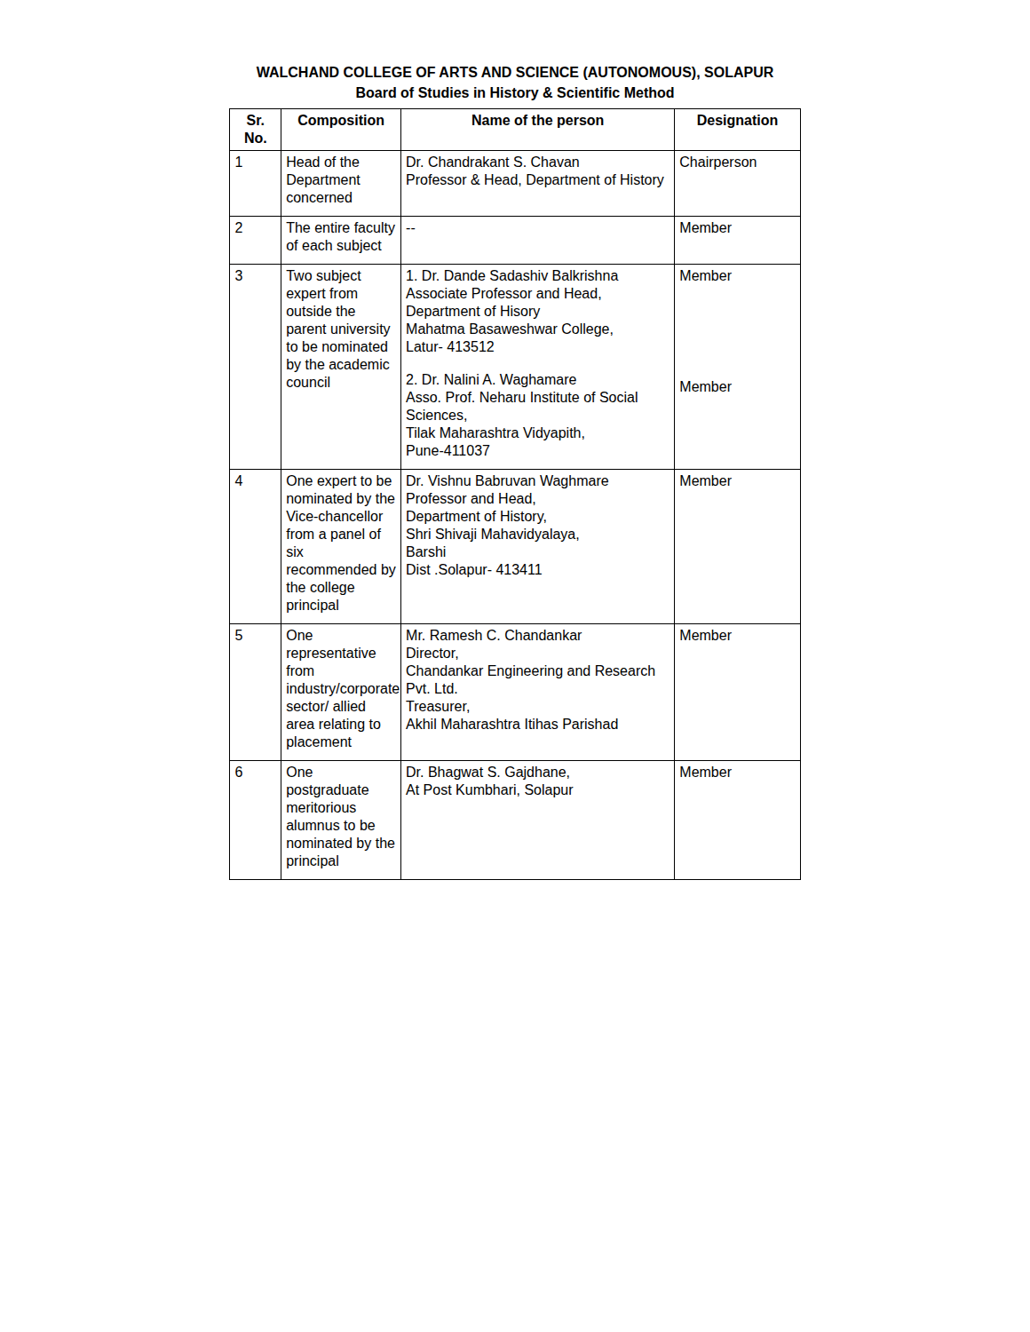WALCHAND COLLEGE OF ARTS AND SCIENCE (AUTONOMOUS), SOLAPUR
Board of Studies in History & Scientific Method
| Sr. No. | Composition | Name of the person | Designation |
| --- | --- | --- | --- |
| 1 | Head of the Department concerned | Dr. Chandrakant S. Chavan Professor & Head, Department of History | Chairperson |
| 2 | The entire faculty of each subject | -- | Member |
| 3 | Two subject expert from outside the parent university to be nominated by the academic council | 1. Dr. Dande Sadashiv Balkrishna Associate Professor and Head, Department of Hisory Mahatma Basaweshwar College, Latur- 413512 2. Dr. Nalini A. Waghamare Asso. Prof. Neharu Institute of Social Sciences, Tilak Maharashtra Vidyapith, Pune-411037 | Member Member |
| 4 | One expert to be nominated by the Vice-chancellor from a panel of six recommended by the college principal | Dr. Vishnu Babruvan Waghmare Professor and Head, Department of History, Shri Shivaji Mahavidyalaya, Barshi Dist .Solapur- 413411 | Member |
| 5 | One representative from industry/corporate sector/ allied area relating to placement | Mr. Ramesh C. Chandankar Director, Chandankar Engineering and Research Pvt. Ltd. Treasurer, Akhil Maharashtra Itihas Parishad | Member |
| 6 | One postgraduate meritorious alumnus to be nominated by the principal | Dr. Bhagwat S. Gajdhane, At Post Kumbhari, Solapur | Member |